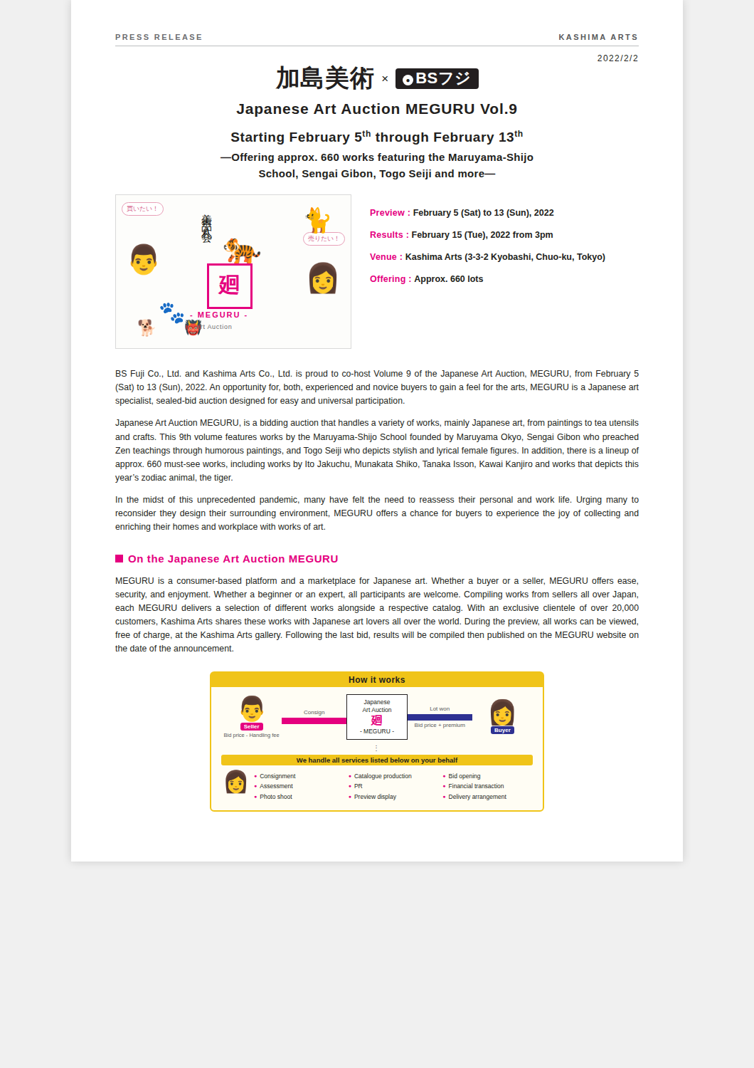PRESS RELEASE KASHIMA ARTS
2022/2/2
加島美術×●BSフジ
Japanese Art Auction MEGURU Vol.9
Starting February 5th through February 13th
—Offering approx. 660 works featuring the Maruyama-Shijo
School, Sengai Gibon, Togo Seiji and more—
買いたい！ 売りたい！ 美術品入札会 🐅 🐈 👨 👩 🐾 👹 🐕 廻 - MEGURU - Art Auction
Preview : February 5 (Sat) to 13 (Sun), 2022
Results : February 15 (Tue), 2022 from 3pm
Venue : Kashima Arts (3-3-2 Kyobashi, Chuo-ku, Tokyo)
Offering : Approx. 660 lots
BS Fuji Co., Ltd. and Kashima Arts Co., Ltd. is proud to co-host Volume 9 of the Japanese Art Auction, MEGURU, from February 5 (Sat) to 13 (Sun), 2022. An opportunity for, both, experienced and novice buyers to gain a feel for the arts, MEGURU is a Japanese art specialist, sealed-bid auction designed for easy and universal participation.
Japanese Art Auction MEGURU, is a bidding auction that handles a variety of works, mainly Japanese art, from paintings to tea utensils and crafts. This 9th volume features works by the Maruyama-Shijo School founded by Maruyama Okyo, Sengai Gibon who preached Zen teachings through humorous paintings, and Togo Seiji who depicts stylish and lyrical female figures. In addition, there is a lineup of approx. 660 must-see works, including works by Ito Jakuchu, Munakata Shiko, Tanaka Isson, Kawai Kanjiro and works that depicts this year’s zodiac animal, the tiger.
In the midst of this unprecedented pandemic, many have felt the need to reassess their personal and work life. Urging many to reconsider they design their surrounding environment, MEGURU offers a chance for buyers to experience the joy of collecting and enriching their homes and workplace with works of art.
On the Japanese Art Auction MEGURU
MEGURU is a consumer-based platform and a marketplace for Japanese art. Whether a buyer or a seller, MEGURU offers ease, security, and enjoyment. Whether a beginner or an expert, all participants are welcome. Compiling works from sellers all over Japan, each MEGURU delivers a selection of different works alongside a respective catalog. With an exclusive clientele of over 20,000 customers, Kashima Arts shares these works with Japanese art lovers all over the world. During the preview, all works can be viewed, free of charge, at the Kashima Arts gallery. Following the last bid, results will be compiled then published on the MEGURU website on the date of the announcement.
How it works
👨
Seller Bid price - Handling fee
Consign
Japanese
Art Auction 廻 - MEGURU -
Lot won Bid price + premium
👩
Buyer
⋮
We handle all services listed below on your behalf
👩
Consignment
Assessment
Photo shoot
Catalogue production
PR
Preview display
Bid opening
Financial transaction
Delivery arrangement